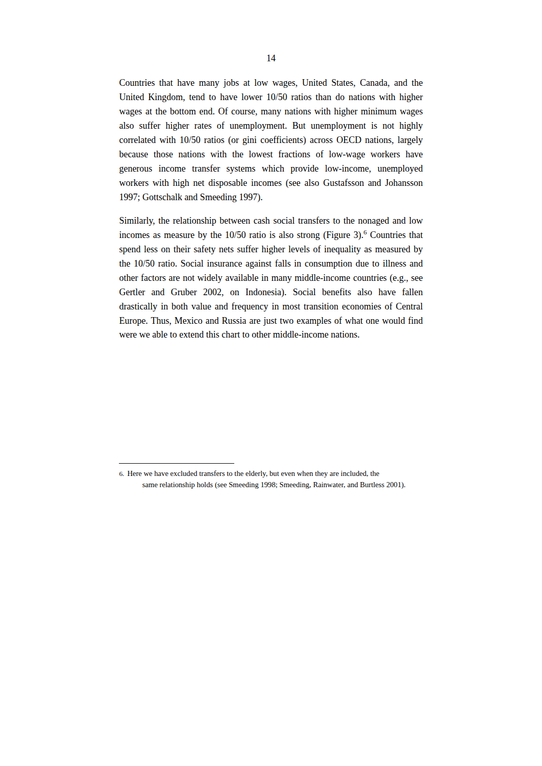14
Countries that have many jobs at low wages, United States, Canada, and the United Kingdom, tend to have lower 10/50 ratios than do nations with higher wages at the bottom end. Of course, many nations with higher minimum wages also suffer higher rates of unemployment. But unemployment is not highly correlated with 10/50 ratios (or gini coefficients) across OECD nations, largely because those nations with the lowest fractions of low-wage workers have generous income transfer systems which provide low-income, unemployed workers with high net disposable incomes (see also Gustafsson and Johansson 1997; Gottschalk and Smeeding 1997).
Similarly, the relationship between cash social transfers to the nonaged and low incomes as measure by the 10/50 ratio is also strong (Figure 3).6 Countries that spend less on their safety nets suffer higher levels of inequality as measured by the 10/50 ratio. Social insurance against falls in consumption due to illness and other factors are not widely available in many middle-income countries (e.g., see Gertler and Gruber 2002, on Indonesia). Social benefits also have fallen drastically in both value and frequency in most transition economies of Central Europe. Thus, Mexico and Russia are just two examples of what one would find were we able to extend this chart to other middle-income nations.
6. Here we have excluded transfers to the elderly, but even when they are included, thesame relationship holds (see Smeeding 1998; Smeeding, Rainwater, and Burtless 2001).